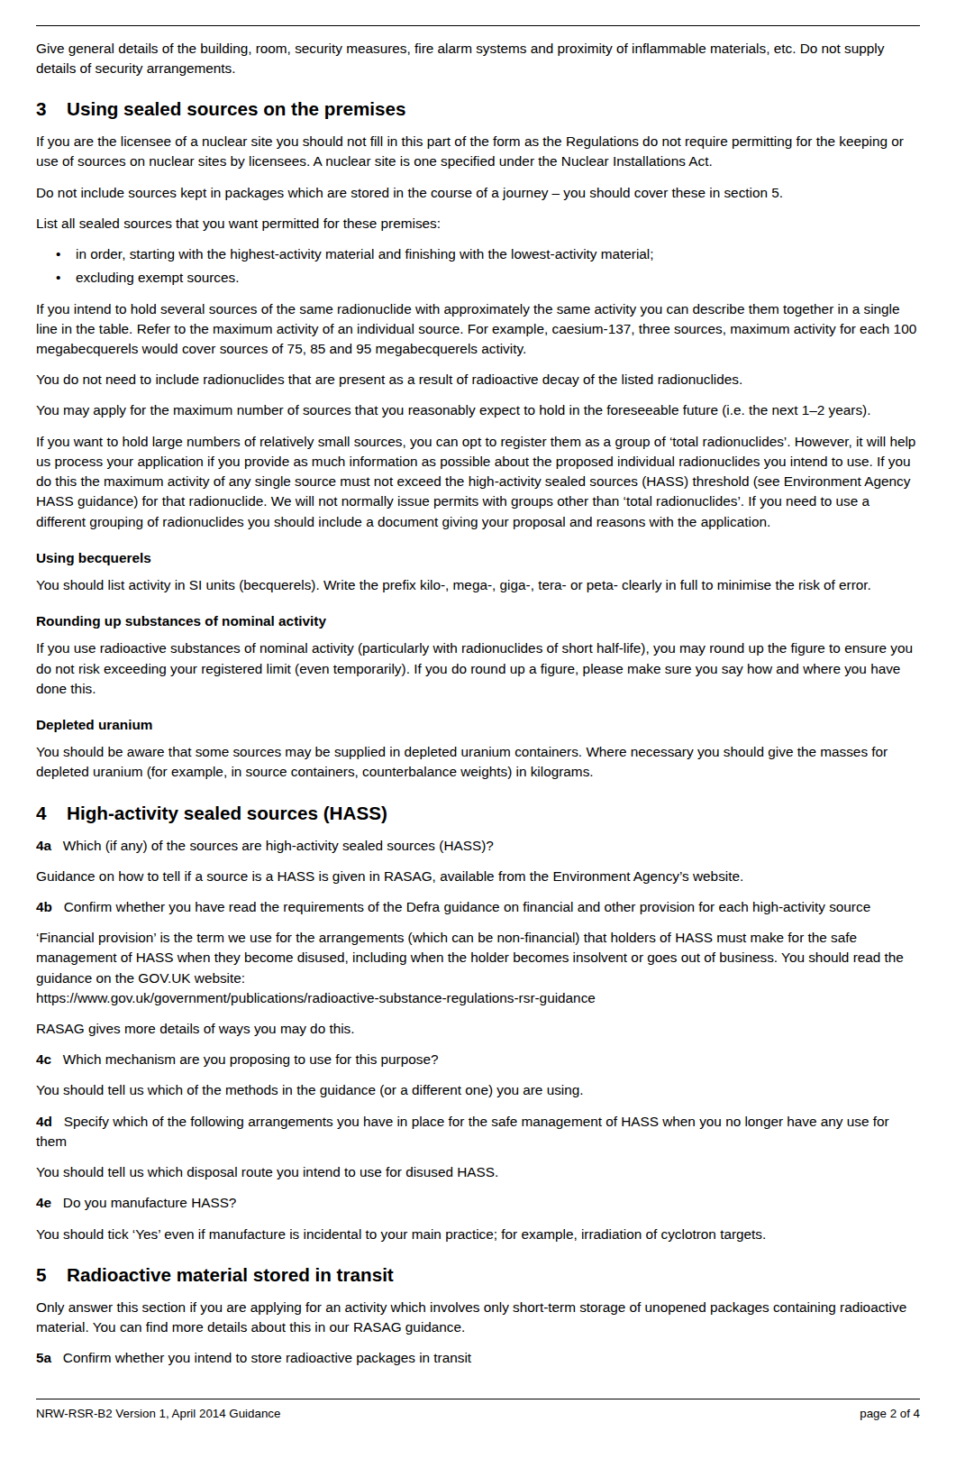Give general details of the building, room, security measures, fire alarm systems and proximity of inflammable materials, etc. Do not supply details of security arrangements.
3 Using sealed sources on the premises
If you are the licensee of a nuclear site you should not fill in this part of the form as the Regulations do not require permitting for the keeping or use of sources on nuclear sites by licensees. A nuclear site is one specified under the Nuclear Installations Act.
Do not include sources kept in packages which are stored in the course of a journey – you should cover these in section 5.
List all sealed sources that you want permitted for these premises:
in order, starting with the highest-activity material and finishing with the lowest-activity material;
excluding exempt sources.
If you intend to hold several sources of the same radionuclide with approximately the same activity you can describe them together in a single line in the table. Refer to the maximum activity of an individual source. For example, caesium-137, three sources, maximum activity for each 100 megabecquerels would cover sources of 75, 85 and 95 megabecquerels activity.
You do not need to include radionuclides that are present as a result of radioactive decay of the listed radionuclides.
You may apply for the maximum number of sources that you reasonably expect to hold in the foreseeable future (i.e. the next 1–2 years).
If you want to hold large numbers of relatively small sources, you can opt to register them as a group of ‘total radionuclides’. However, it will help us process your application if you provide as much information as possible about the proposed individual radionuclides you intend to use. If you do this the maximum activity of any single source must not exceed the high-activity sealed sources (HASS) threshold (see Environment Agency HASS guidance) for that radionuclide. We will not normally issue permits with groups other than ‘total radionuclides’. If you need to use a different grouping of radionuclides you should include a document giving your proposal and reasons with the application.
Using becquerels
You should list activity in SI units (becquerels). Write the prefix kilo-, mega-, giga-, tera- or peta- clearly in full to minimise the risk of error.
Rounding up substances of nominal activity
If you use radioactive substances of nominal activity (particularly with radionuclides of short half-life), you may round up the figure to ensure you do not risk exceeding your registered limit (even temporarily). If you do round up a figure, please make sure you say how and where you have done this.
Depleted uranium
You should be aware that some sources may be supplied in depleted uranium containers. Where necessary you should give the masses for depleted uranium (for example, in source containers, counterbalance weights) in kilograms.
4 High-activity sealed sources (HASS)
4a Which (if any) of the sources are high-activity sealed sources (HASS)?
Guidance on how to tell if a source is a HASS is given in RASAG, available from the Environment Agency’s website.
4b Confirm whether you have read the requirements of the Defra guidance on financial and other provision for each high-activity source
‘Financial provision’ is the term we use for the arrangements (which can be non-financial) that holders of HASS must make for the safe management of HASS when they become disused, including when the holder becomes insolvent or goes out of business. You should read the guidance on the GOV.UK website:
https://www.gov.uk/government/publications/radioactive-substance-regulations-rsr-guidance
RASAG gives more details of ways you may do this.
4c Which mechanism are you proposing to use for this purpose?
You should tell us which of the methods in the guidance (or a different one) you are using.
4d Specify which of the following arrangements you have in place for the safe management of HASS when you no longer have any use for them
You should tell us which disposal route you intend to use for disused HASS.
4e Do you manufacture HASS?
You should tick ‘Yes’ even if manufacture is incidental to your main practice; for example, irradiation of cyclotron targets.
5 Radioactive material stored in transit
Only answer this section if you are applying for an activity which involves only short-term storage of unopened packages containing radioactive material. You can find more details about this in our RASAG guidance.
5a Confirm whether you intend to store radioactive packages in transit
NRW-RSR-B2 Version 1, April 2014 Guidance page 2 of 4